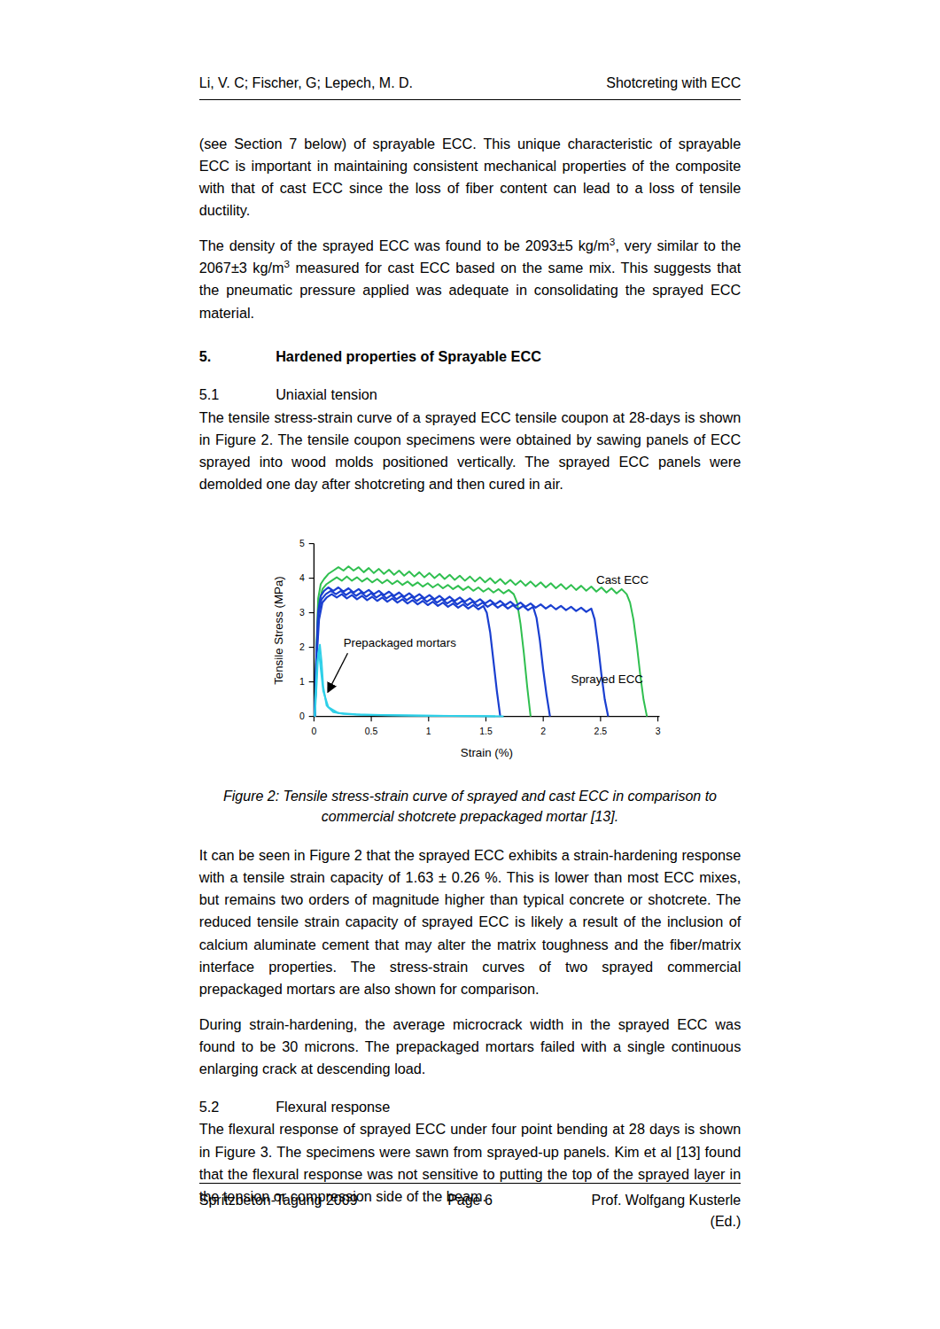Li, V. C; Fischer, G; Lepech, M. D.
Shotcreting with ECC
(see Section 7 below) of sprayable ECC. This unique characteristic of sprayable ECC is important in maintaining consistent mechanical properties of the composite with that of cast ECC since the loss of fiber content can lead to a loss of tensile ductility.
The density of the sprayed ECC was found to be 2093±5 kg/m3, very similar to the 2067±3 kg/m3 measured for cast ECC based on the same mix. This suggests that the pneumatic pressure applied was adequate in consolidating the sprayed ECC material.
5. Hardened properties of Sprayable ECC
5.1 Uniaxial tension
The tensile stress-strain curve of a sprayed ECC tensile coupon at 28-days is shown in Figure 2. The tensile coupon specimens were obtained by sawing panels of ECC sprayed into wood molds positioned vertically. The sprayed ECC panels were demolded one day after shotcreting and then cured in air.
0 1 2 3 4 5 0 0.5 1 1.5 2 2.5 3 Strain (%) Tensile Stress (MPa) Cast ECC Sprayed ECC Prepackaged mortars
Figure 2: Tensile stress-strain curve of sprayed and cast ECC in comparison to commercial shotcrete prepackaged mortar [13].
It can be seen in Figure 2 that the sprayed ECC exhibits a strain-hardening response with a tensile strain capacity of 1.63 ± 0.26 %. This is lower than most ECC mixes, but remains two orders of magnitude higher than typical concrete or shotcrete. The reduced tensile strain capacity of sprayed ECC is likely a result of the inclusion of calcium aluminate cement that may alter the matrix toughness and the fiber/matrix interface properties. The stress-strain curves of two sprayed commercial prepackaged mortars are also shown for comparison.
During strain-hardening, the average microcrack width in the sprayed ECC was found to be 30 microns. The prepackaged mortars failed with a single continuous enlarging crack at descending load.
5.2 Flexural response
The flexural response of sprayed ECC under four point bending at 28 days is shown in Figure 3. The specimens were sawn from sprayed-up panels. Kim et al [13] found that the flexural response was not sensitive to putting the top of the sprayed layer in the tension or compression side of the beam.
Spritzbeton-Tagung 2009
Page 6
Prof. Wolfgang Kusterle (Ed.)